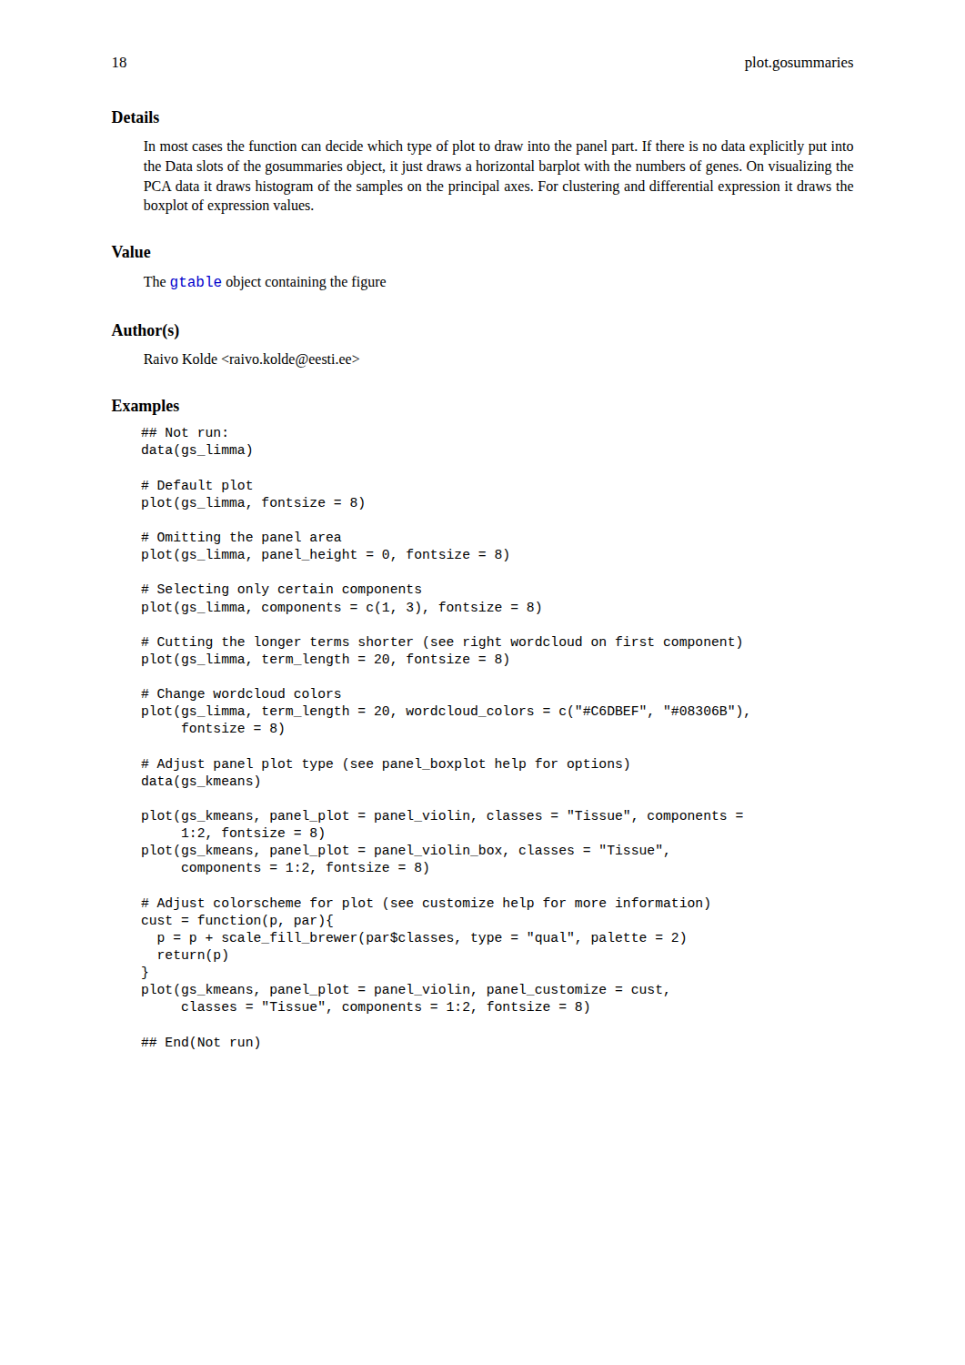18 plot.gosummaries
Details
In most cases the function can decide which type of plot to draw into the panel part. If there is no data explicitly put into the Data slots of the gosummaries object, it just draws a horizontal barplot with the numbers of genes. On visualizing the PCA data it draws histogram of the samples on the principal axes. For clustering and differential expression it draws the boxplot of expression values.
Value
The gtable object containing the figure
Author(s)
Raivo Kolde <raivo.kolde@eesti.ee>
Examples
## Not run: 
data(gs_limma)

# Default plot
plot(gs_limma, fontsize = 8)

# Omitting the panel area
plot(gs_limma, panel_height = 0, fontsize = 8)

# Selecting only certain components
plot(gs_limma, components = c(1, 3), fontsize = 8)

# Cutting the longer terms shorter (see right wordcloud on first component)
plot(gs_limma, term_length = 20, fontsize = 8)

# Change wordcloud colors
plot(gs_limma, term_length = 20, wordcloud_colors = c("#C6DBEF", "#08306B"), 
     fontsize = 8)

# Adjust panel plot type (see panel_boxplot help for options)
data(gs_kmeans)

plot(gs_kmeans, panel_plot = panel_violin, classes = "Tissue", components = 
     1:2, fontsize = 8)
plot(gs_kmeans, panel_plot = panel_violin_box, classes = "Tissue", 
     components = 1:2, fontsize = 8)

# Adjust colorscheme for plot (see customize help for more information)
cust = function(p, par){
  p = p + scale_fill_brewer(par$classes, type = "qual", palette = 2)
  return(p)
}
plot(gs_kmeans, panel_plot = panel_violin, panel_customize = cust, 
     classes = "Tissue", components = 1:2, fontsize = 8)

## End(Not run)